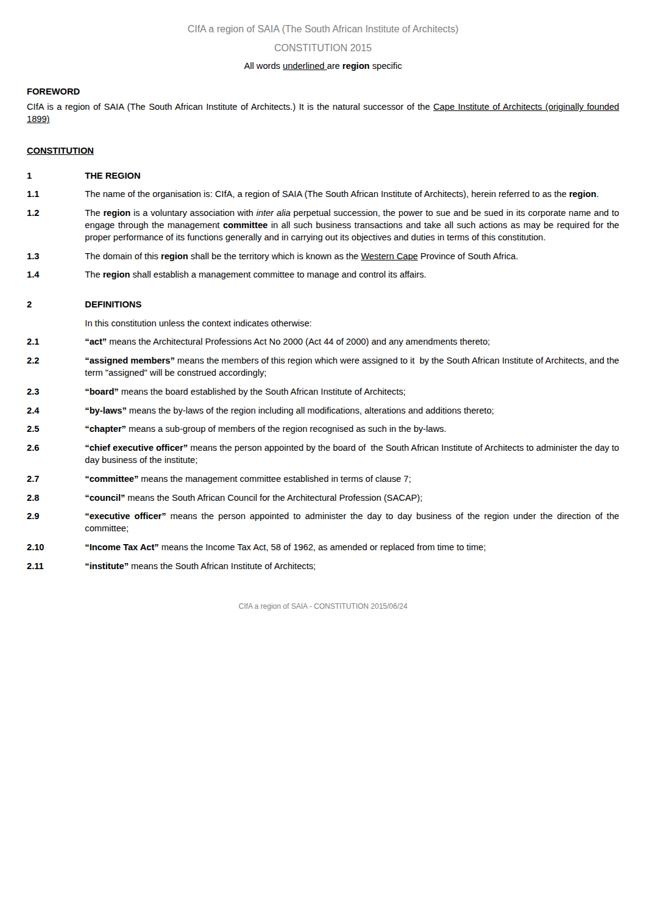CIfA a region of SAIA (The South African Institute of Architects)
CONSTITUTION 2015
All words underlined are region specific
FOREWORD
CIfA is a region of SAIA (The South African Institute of Architects.) It is the natural successor of the Cape Institute of Architects (originally founded 1899)
CONSTITUTION
| 1 | THE REGION |
| 1.1 | The name of the organisation is: CIfA, a region of SAIA (The South African Institute of Architects), herein referred to as the region . |
| 1.2 | The region is a voluntary association with inter alia perpetual succession, the power to sue and be sued in its corporate name and to engage through the management committee in all such business transactions and take all such actions as may be required for the proper performance of its functions generally and in carrying out its objectives and duties in terms of this constitution. |
| 1.3 | The domain of this region shall be the territory which is known as the Western Cape Province of South Africa. |
| 1.4 | The region shall establish a management committee to manage and control its affairs. |
| 2 | DEFINITIONS |
In this constitution unless the context indicates otherwise:
| 2.1 | “act” means the Architectural Professions Act No 2000 (Act 44 of 2000) and any amendments thereto; |
| 2.2 | “assigned members” means the members of this region which were assigned to it by the South African Institute of Architects, and the term "assigned" will be construed accordingly; |
| 2.3 | “board” means the board established by the South African Institute of Architects; |
| 2.4 | “by-laws” means the by-laws of the region including all modifications, alterations and additions thereto; |
| 2.5 | “chapter” means a sub-group of members of the region recognised as such in the by-laws. |
| 2.6 | “chief executive officer” means the person appointed by the board of the South African Institute of Architects to administer the day to day business of the institute; |
| 2.7 | “committee” means the management committee established in terms of clause 7; |
| 2.8 | “council” means the South African Council for the Architectural Profession (SACAP); |
| 2.9 | “executive officer” means the person appointed to administer the day to day business of the region under the direction of the committee; |
| 2.10 | “Income Tax Act” means the Income Tax Act, 58 of 1962, as amended or replaced from time to time; |
| 2.11 | “institute” means the South African Institute of Architects; |
CIfA a region of SAIA - CONSTITUTION 2015/06/24